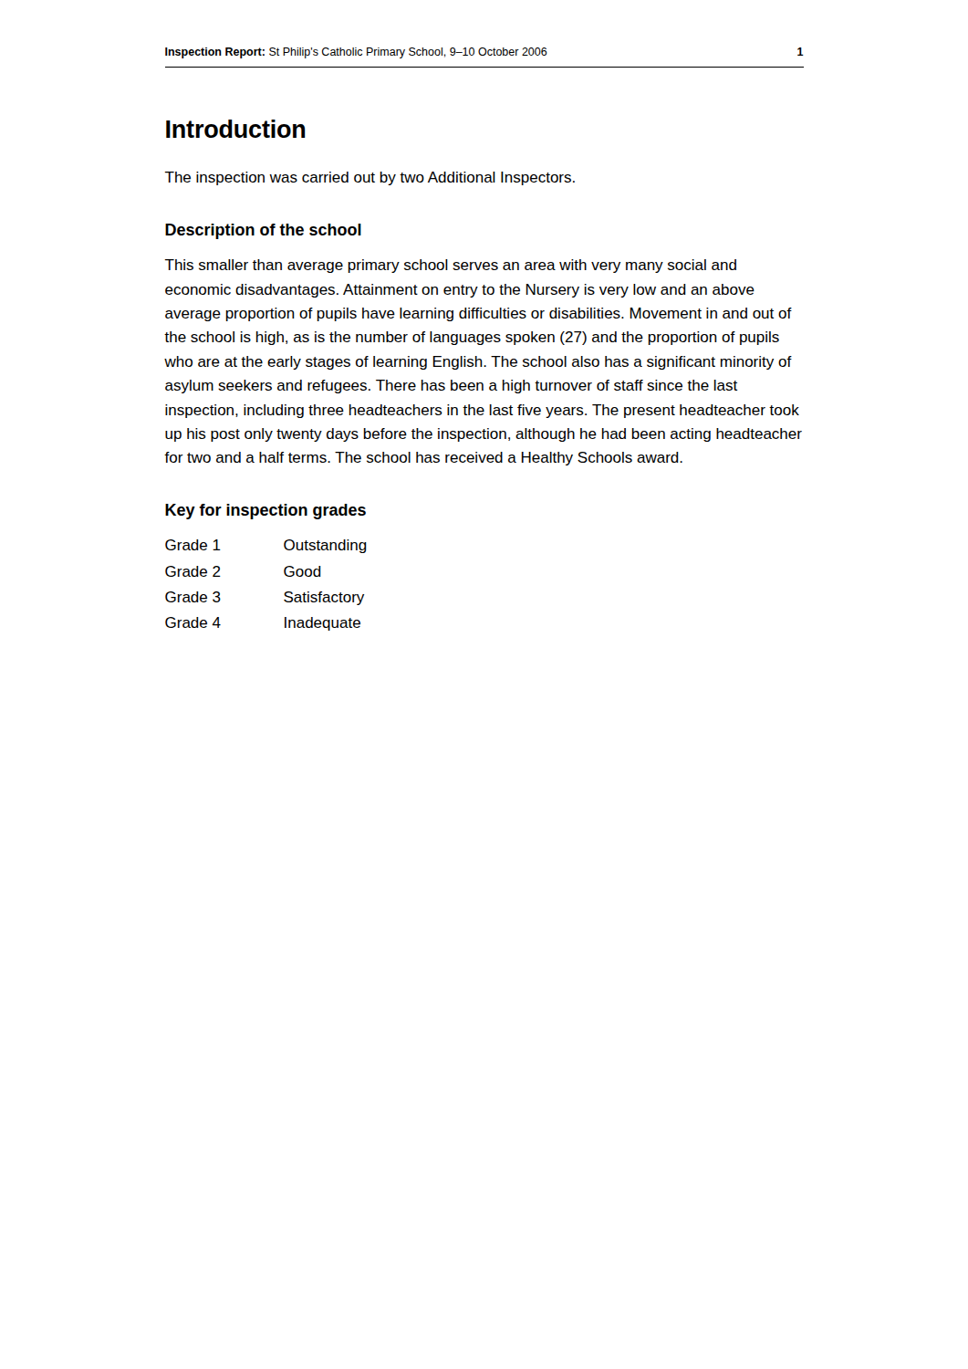Inspection Report: St Philip's Catholic Primary School, 9–10 October 2006
1
Introduction
The inspection was carried out by two Additional Inspectors.
Description of the school
This smaller than average primary school serves an area with very many social and economic disadvantages. Attainment on entry to the Nursery is very low and an above average proportion of pupils have learning difficulties or disabilities. Movement in and out of the school is high, as is the number of languages spoken (27) and the proportion of pupils who are at the early stages of learning English. The school also has a significant minority of asylum seekers and refugees. There has been a high turnover of staff since the last inspection, including three headteachers in the last five years. The present headteacher took up his post only twenty days before the inspection, although he had been acting headteacher for two and a half terms. The school has received a Healthy Schools award.
Key for inspection grades
Grade 1 Outstanding
Grade 2 Good
Grade 3 Satisfactory
Grade 4 Inadequate